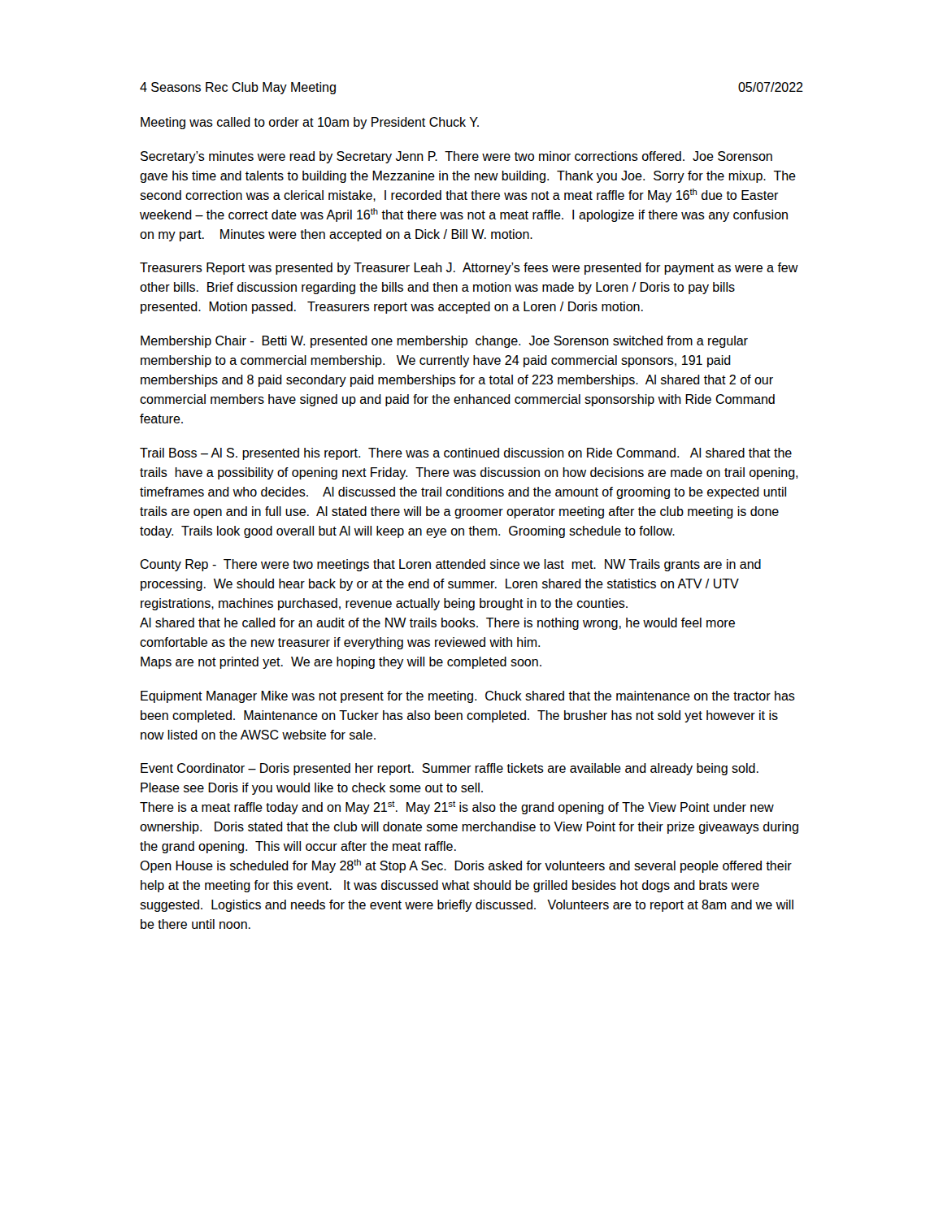4 Seasons Rec Club May Meeting
05/07/2022
Meeting was called to order at 10am by President Chuck Y.
Secretary’s minutes were read by Secretary Jenn P. There were two minor corrections offered. Joe Sorenson gave his time and talents to building the Mezzanine in the new building. Thank you Joe. Sorry for the mixup. The second correction was a clerical mistake, I recorded that there was not a meat raffle for May 16th due to Easter weekend – the correct date was April 16th that there was not a meat raffle. I apologize if there was any confusion on my part. Minutes were then accepted on a Dick / Bill W. motion.
Treasurers Report was presented by Treasurer Leah J. Attorney’s fees were presented for payment as were a few other bills. Brief discussion regarding the bills and then a motion was made by Loren / Doris to pay bills presented. Motion passed. Treasurers report was accepted on a Loren / Doris motion.
Membership Chair - Betti W. presented one membership change. Joe Sorenson switched from a regular membership to a commercial membership. We currently have 24 paid commercial sponsors, 191 paid memberships and 8 paid secondary paid memberships for a total of 223 memberships. Al shared that 2 of our commercial members have signed up and paid for the enhanced commercial sponsorship with Ride Command feature.
Trail Boss – Al S. presented his report. There was a continued discussion on Ride Command. Al shared that the trails have a possibility of opening next Friday. There was discussion on how decisions are made on trail opening, timeframes and who decides. Al discussed the trail conditions and the amount of grooming to be expected until trails are open and in full use. Al stated there will be a groomer operator meeting after the club meeting is done today. Trails look good overall but Al will keep an eye on them. Grooming schedule to follow.
County Rep - There were two meetings that Loren attended since we last met. NW Trails grants are in and processing. We should hear back by or at the end of summer. Loren shared the statistics on ATV / UTV registrations, machines purchased, revenue actually being brought in to the counties.
Al shared that he called for an audit of the NW trails books. There is nothing wrong, he would feel more comfortable as the new treasurer if everything was reviewed with him.
Maps are not printed yet. We are hoping they will be completed soon.
Equipment Manager Mike was not present for the meeting. Chuck shared that the maintenance on the tractor has been completed. Maintenance on Tucker has also been completed. The brusher has not sold yet however it is now listed on the AWSC website for sale.
Event Coordinator – Doris presented her report. Summer raffle tickets are available and already being sold. Please see Doris if you would like to check some out to sell.
There is a meat raffle today and on May 21st. May 21st is also the grand opening of The View Point under new ownership. Doris stated that the club will donate some merchandise to View Point for their prize giveaways during the grand opening. This will occur after the meat raffle.
Open House is scheduled for May 28th at Stop A Sec. Doris asked for volunteers and several people offered their help at the meeting for this event. It was discussed what should be grilled besides hot dogs and brats were suggested. Logistics and needs for the event were briefly discussed. Volunteers are to report at 8am and we will be there until noon.